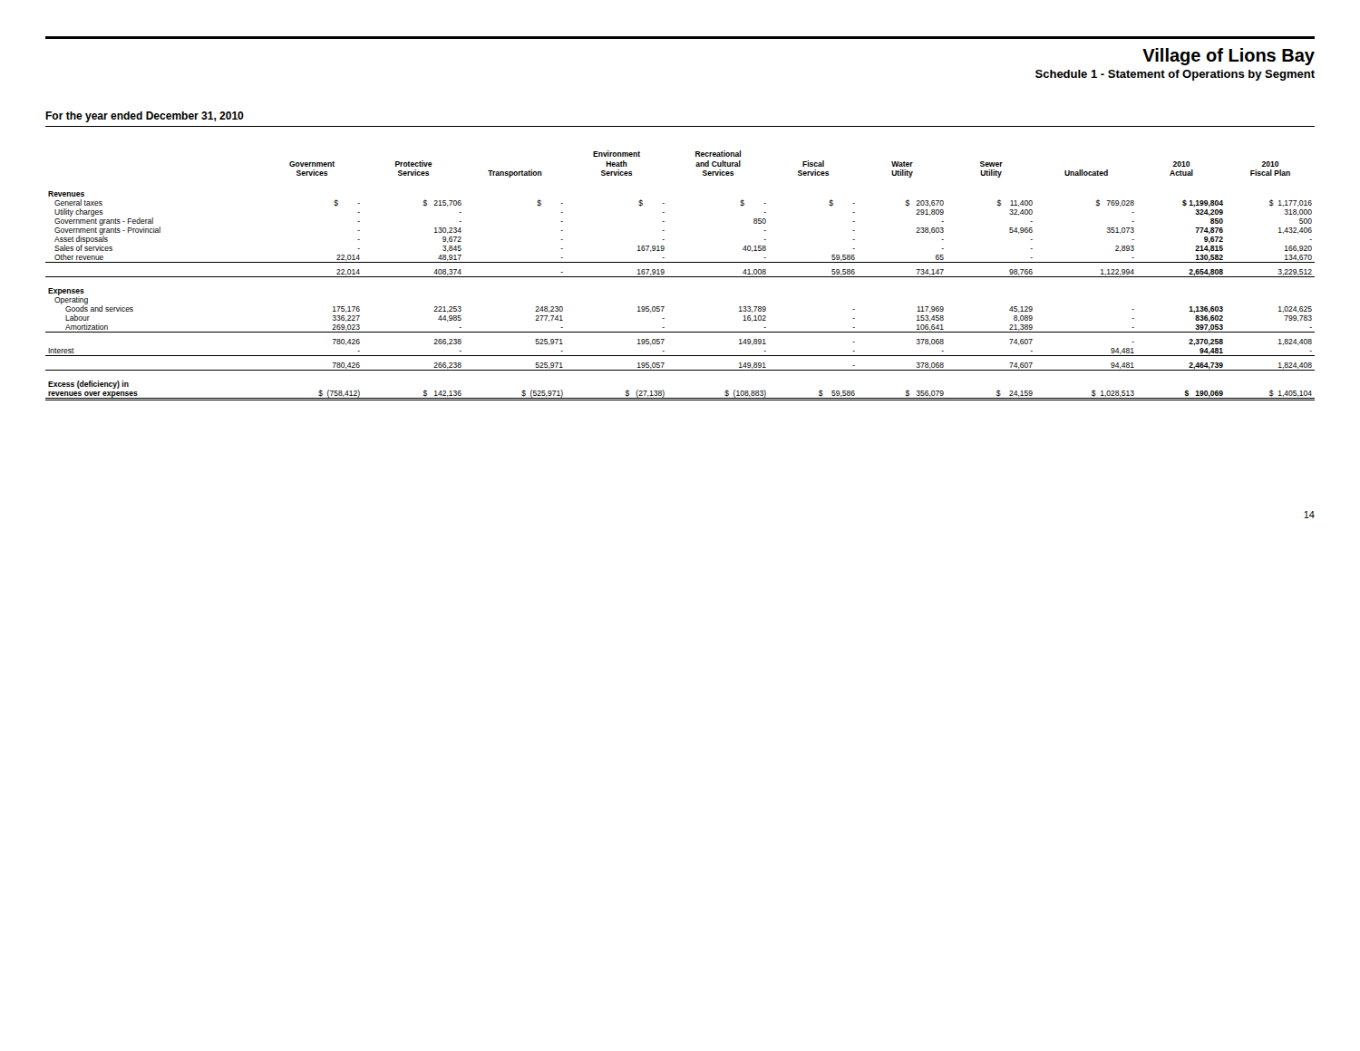Village of Lions Bay
Schedule 1 - Statement of Operations by Segment
For the year ended December 31, 2010
| | Government Services | Protective Services | Transportation | Environment Heath Services | Recreational and Cultural Services | Fiscal Services | Water Utility | Sewer Utility | Unallocated | 2010 Actual | 2010 Fiscal Plan |
| --- | --- | --- | --- | --- | --- | --- | --- | --- | --- | --- | --- |
| Revenues | |
| General taxes | $ - | $ 215,706 | $ - | $ - | $ - | $ - | $ 203,670 | $ 11,400 | $ 769,028 | $ 1,199,804 | $ 1,177,016 |
| Utility charges | - | - | - | - | - | - | 291,809 | 32,400 | - | 324,209 | 318,000 |
| Government grants - Federal | - | - | - | - | 850 | - | - | - | - | 850 | 500 |
| Government grants - Provincial | - | 130,234 | - | - | - | - | 238,603 | 54,966 | 351,073 | 774,876 | 1,432,406 |
| Asset disposals | - | 9,672 | - | - | - | - | - | - | - | 9,672 | - |
| Sales of services | - | 3,845 | - | 167,919 | 40,158 | - | - | - | 2,893 | 214,815 | 166,920 |
| Other revenue | 22,014 | 48,917 | - | - | - | 59,586 | 65 | - | - | 130,582 | 134,670 |
| | 22,014 | 408,374 | - | 167,919 | 41,008 | 59,586 | 734,147 | 98,766 | 1,122,994 | 2,654,808 | 3,229,512 |
| Expenses | |
| Operating | |
| Goods and services | 175,176 | 221,253 | 248,230 | 195,057 | 133,789 | - | 117,969 | 45,129 | - | 1,136,603 | 1,024,625 |
| Labour | 336,227 | 44,985 | 277,741 | - | 16,102 | - | 153,458 | 8,089 | - | 836,602 | 799,783 |
| Amortization | 269,023 | - | - | - | - | - | 106,641 | 21,389 | - | 397,053 | - |
| | 780,426 | 266,238 | 525,971 | 195,057 | 149,891 | - | 378,068 | 74,607 | - | 2,370,258 | 1,824,408 |
| Interest | - | - | - | - | - | - | - | - | 94,481 | 94,481 | - |
| | 780,426 | 266,238 | 525,971 | 195,057 | 149,891 | - | 378,068 | 74,607 | 94,481 | 2,464,739 | 1,824,408 |
| Excess (deficiency) in revenues over expenses | $ (758,412) | $ 142,136 | $ (525,971) | $ (27,138) | $ (108,883) | $ 59,586 | $ 356,079 | $ 24,159 | $ 1,028,513 | $ 190,069 | $ 1,405,104 |
14